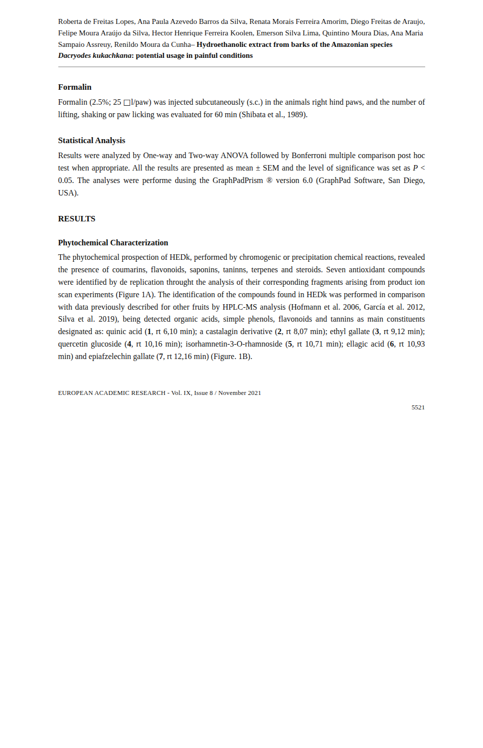Roberta de Freitas Lopes, Ana Paula Azevedo Barros da Silva, Renata Morais Ferreira Amorim, Diego Freitas de Araujo, Felipe Moura Araújo da Silva, Hector Henrique Ferreira Koolen, Emerson Silva Lima, Quintino Moura Dias, Ana Maria Sampaio Assreuy, Renildo Moura da Cunha– Hydroethanolic extract from barks of the Amazonian species Dacryodes kukachkana: potential usage in painful conditions
Formalin
Formalin (2.5%; 25 □l/paw) was injected subcutaneously (s.c.) in the animals right hind paws, and the number of lifting, shaking or paw licking was evaluated for 60 min (Shibata et al., 1989).
Statistical Analysis
Results were analyzed by One-way and Two-way ANOVA followed by Bonferroni multiple comparison post hoc test when appropriate. All the results are presented as mean ± SEM and the level of significance was set as P < 0.05. The analyses were performe dusing the GraphPadPrism ® version 6.0 (GraphPad Software, San Diego, USA).
RESULTS
Phytochemical Characterization
The phytochemical prospection of HEDk, performed by chromogenic or precipitation chemical reactions, revealed the presence of coumarins, flavonoids, saponins, taninns, terpenes and steroids. Seven antioxidant compounds were identified by de replication throught the analysis of their corresponding fragments arising from product ion scan experiments (Figure 1A). The identification of the compounds found in HEDk was performed in comparison with data previously described for other fruits by HPLC-MS analysis (Hofmann et al. 2006, García et al. 2012, Silva et al. 2019), being detected organic acids, simple phenols, flavonoids and tannins as main constituents designated as: quinic acid (1, rt 6,10 min); a castalagin derivative (2, rt 8,07 min); ethyl gallate (3, rt 9,12 min); quercetin glucoside (4, rt 10,16 min); isorhamnetin-3-O-rhamnoside (5, rt 10,71 min); ellagic acid (6, rt 10,93 min) and epiafzelechin gallate (7, rt 12,16 min) (Figure. 1B).
EUROPEAN ACADEMIC RESEARCH - Vol. IX, Issue 8 / November 2021
5521